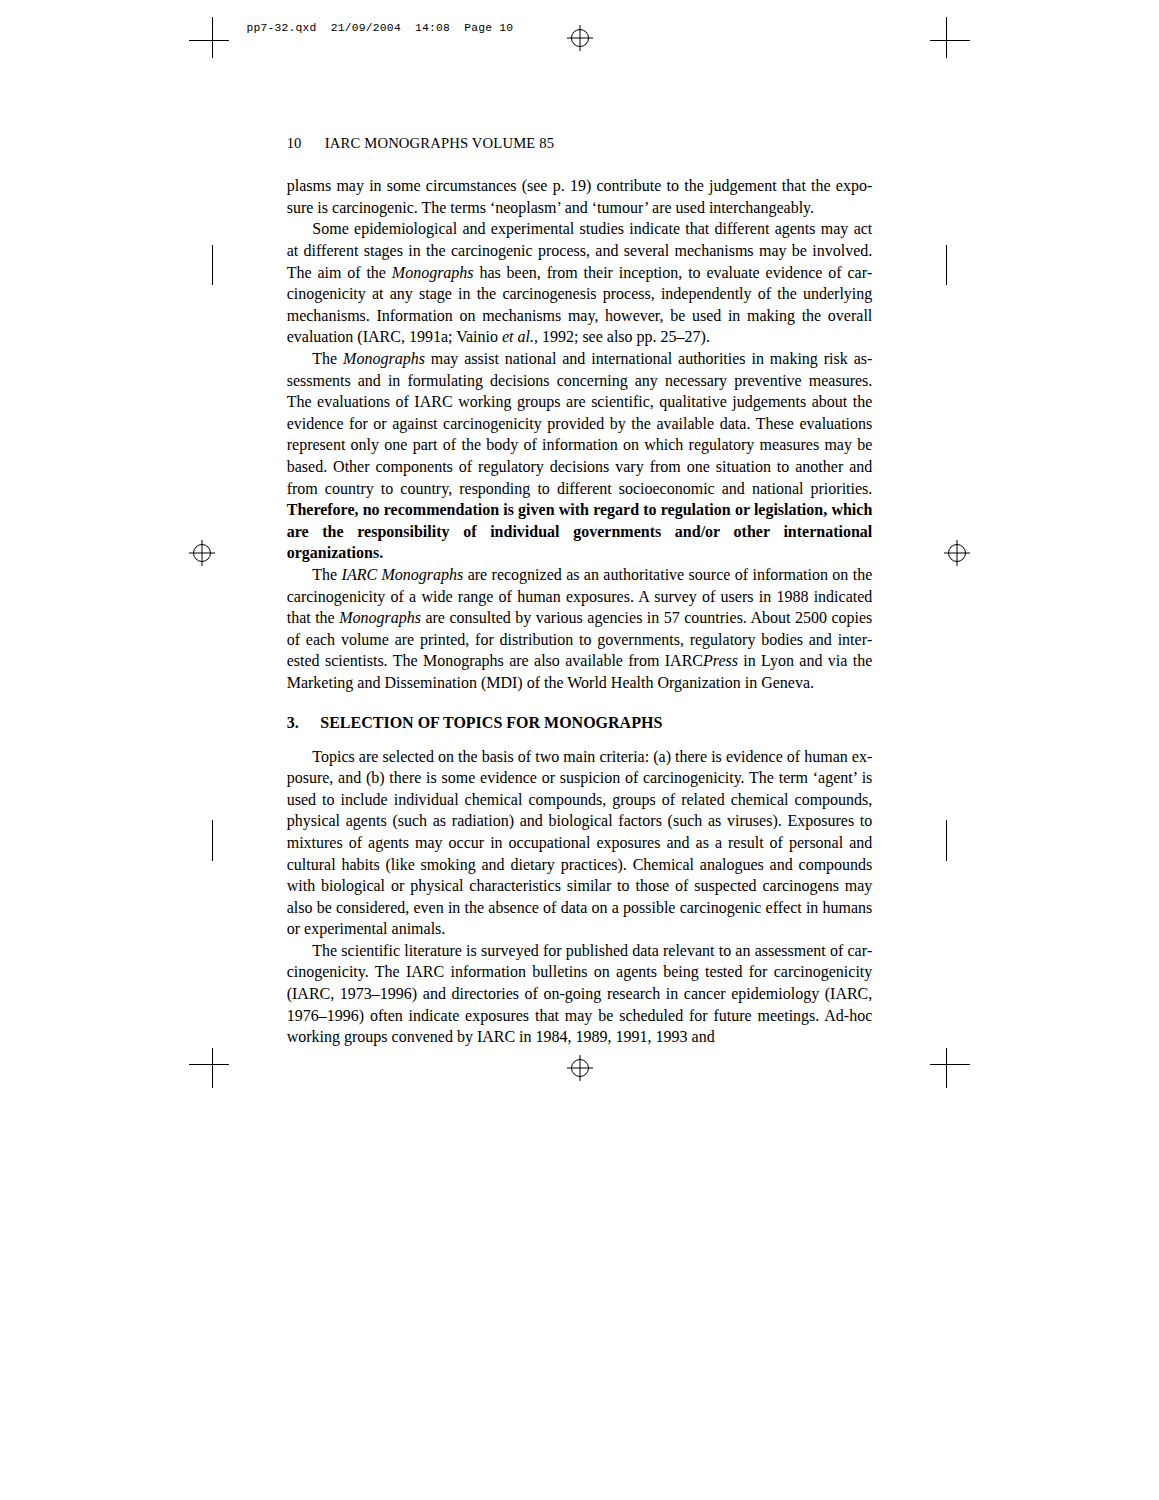pp7-32.qxd 21/09/2004 14:08 Page 10
10 IARC MONOGRAPHS VOLUME 85
plasms may in some circumstances (see p. 19) contribute to the judgement that the exposure is carcinogenic. The terms ‘neoplasm’ and ‘tumour’ are used interchangeably.
Some epidemiological and experimental studies indicate that different agents may act at different stages in the carcinogenic process, and several mechanisms may be involved. The aim of the Monographs has been, from their inception, to evaluate evidence of carcinogenicity at any stage in the carcinogenesis process, independently of the underlying mechanisms. Information on mechanisms may, however, be used in making the overall evaluation (IARC, 1991a; Vainio et al., 1992; see also pp. 25–27).
The Monographs may assist national and international authorities in making risk assessments and in formulating decisions concerning any necessary preventive measures. The evaluations of IARC working groups are scientific, qualitative judgements about the evidence for or against carcinogenicity provided by the available data. These evaluations represent only one part of the body of information on which regulatory measures may be based. Other components of regulatory decisions vary from one situation to another and from country to country, responding to different socioeconomic and national priorities. Therefore, no recommendation is given with regard to regulation or legislation, which are the responsibility of individual governments and/or other international organizations.
The IARC Monographs are recognized as an authoritative source of information on the carcinogenicity of a wide range of human exposures. A survey of users in 1988 indicated that the Monographs are consulted by various agencies in 57 countries. About 2500 copies of each volume are printed, for distribution to governments, regulatory bodies and interested scientists. The Monographs are also available from IARCPress in Lyon and via the Marketing and Dissemination (MDI) of the World Health Organization in Geneva.
3. SELECTION OF TOPICS FOR MONOGRAPHS
Topics are selected on the basis of two main criteria: (a) there is evidence of human exposure, and (b) there is some evidence or suspicion of carcinogenicity. The term ‘agent’ is used to include individual chemical compounds, groups of related chemical compounds, physical agents (such as radiation) and biological factors (such as viruses). Exposures to mixtures of agents may occur in occupational exposures and as a result of personal and cultural habits (like smoking and dietary practices). Chemical analogues and compounds with biological or physical characteristics similar to those of suspected carcinogens may also be considered, even in the absence of data on a possible carcinogenic effect in humans or experimental animals.
The scientific literature is surveyed for published data relevant to an assessment of carcinogenicity. The IARC information bulletins on agents being tested for carcinogenicity (IARC, 1973–1996) and directories of on-going research in cancer epidemiology (IARC, 1976–1996) often indicate exposures that may be scheduled for future meetings. Ad-hoc working groups convened by IARC in 1984, 1989, 1991, 1993 and